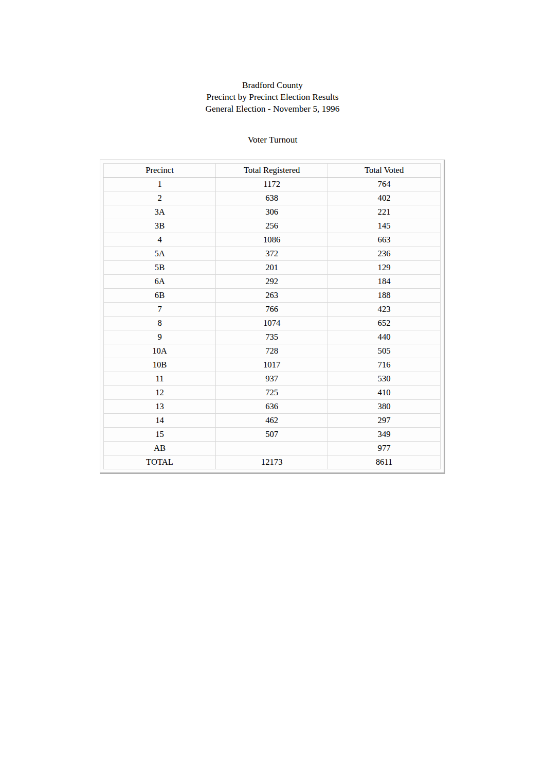Bradford County
Precinct by Precinct Election Results
General Election - November 5, 1996
Voter Turnout
| Precinct | Total Registered | Total Voted |
| --- | --- | --- |
| 1 | 1172 | 764 |
| 2 | 638 | 402 |
| 3A | 306 | 221 |
| 3B | 256 | 145 |
| 4 | 1086 | 663 |
| 5A | 372 | 236 |
| 5B | 201 | 129 |
| 6A | 292 | 184 |
| 6B | 263 | 188 |
| 7 | 766 | 423 |
| 8 | 1074 | 652 |
| 9 | 735 | 440 |
| 10A | 728 | 505 |
| 10B | 1017 | 716 |
| 11 | 937 | 530 |
| 12 | 725 | 410 |
| 13 | 636 | 380 |
| 14 | 462 | 297 |
| 15 | 507 | 349 |
| AB | | 977 |
| TOTAL | 12173 | 8611 |